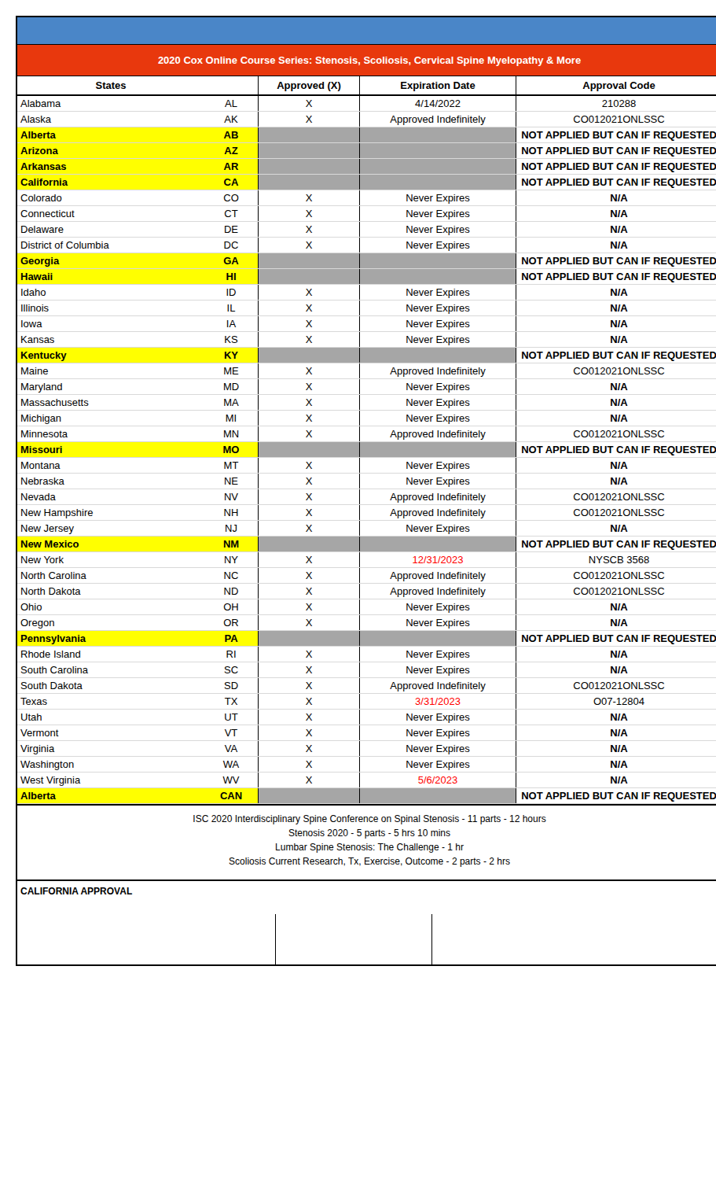2020 Cox Online Course Series: Stenosis, Scoliosis, Cervical Spine Myelopathy & More
| States | | Approved (X) | Expiration Date | Approval Code |
| --- | --- | --- | --- | --- |
| Alabama | AL | X | 4/14/2022 | 210288 |
| Alaska | AK | X | Approved Indefinitely | CO012021ONLSSC |
| Alberta | AB | | | NOT APPLIED BUT CAN IF REQUESTED |
| Arizona | AZ | | | NOT APPLIED BUT CAN IF REQUESTED |
| Arkansas | AR | | | NOT APPLIED BUT CAN IF REQUESTED |
| California | CA | | | NOT APPLIED BUT CAN IF REQUESTED |
| Colorado | CO | X | Never Expires | N/A |
| Connecticut | CT | X | Never Expires | N/A |
| Delaware | DE | X | Never Expires | N/A |
| District of Columbia | DC | X | Never Expires | N/A |
| Georgia | GA | | | NOT APPLIED BUT CAN IF REQUESTED |
| Hawaii | HI | | | NOT APPLIED BUT CAN IF REQUESTED |
| Idaho | ID | X | Never Expires | N/A |
| Illinois | IL | X | Never Expires | N/A |
| Iowa | IA | X | Never Expires | N/A |
| Kansas | KS | X | Never Expires | N/A |
| Kentucky | KY | | | NOT APPLIED BUT CAN IF REQUESTED |
| Maine | ME | X | Approved Indefinitely | CO012021ONLSSC |
| Maryland | MD | X | Never Expires | N/A |
| Massachusetts | MA | X | Never Expires | N/A |
| Michigan | MI | X | Never Expires | N/A |
| Minnesota | MN | X | Approved Indefinitely | CO012021ONLSSC |
| Missouri | MO | | | NOT APPLIED BUT CAN IF REQUESTED |
| Montana | MT | X | Never Expires | N/A |
| Nebraska | NE | X | Never Expires | N/A |
| Nevada | NV | X | Approved Indefinitely | CO012021ONLSSC |
| New Hampshire | NH | X | Approved Indefinitely | CO012021ONLSSC |
| New Jersey | NJ | X | Never Expires | N/A |
| New Mexico | NM | | | NOT APPLIED BUT CAN IF REQUESTED |
| New York | NY | X | 12/31/2023 | NYSCB 3568 |
| North Carolina | NC | X | Approved Indefinitely | CO012021ONLSSC |
| North Dakota | ND | X | Approved Indefinitely | CO012021ONLSSC |
| Ohio | OH | X | Never Expires | N/A |
| Oregon | OR | X | Never Expires | N/A |
| Pennsylvania | PA | | | NOT APPLIED BUT CAN IF REQUESTED |
| Rhode Island | RI | X | Never Expires | N/A |
| South Carolina | SC | X | Never Expires | N/A |
| South Dakota | SD | X | Approved Indefinitely | CO012021ONLSSC |
| Texas | TX | X | 3/31/2023 | O07-12804 |
| Utah | UT | X | Never Expires | N/A |
| Vermont | VT | X | Never Expires | N/A |
| Virginia | VA | X | Never Expires | N/A |
| Washington | WA | X | Never Expires | N/A |
| West Virginia | WV | X | 5/6/2023 | N/A |
| Alberta | CAN | | | NOT APPLIED BUT CAN IF REQUESTED |
ISC 2020 Interdisciplinary Spine Conference on Spinal Stenosis - 11 parts - 12 hours
Stenosis 2020 - 5 parts - 5 hrs 10 mins
Lumbar Spine Stenosis: The Challenge - 1 hr
Scoliosis Current Research, Tx, Exercise, Outcome - 2 parts - 2 hrs
CALIFORNIA APPROVAL